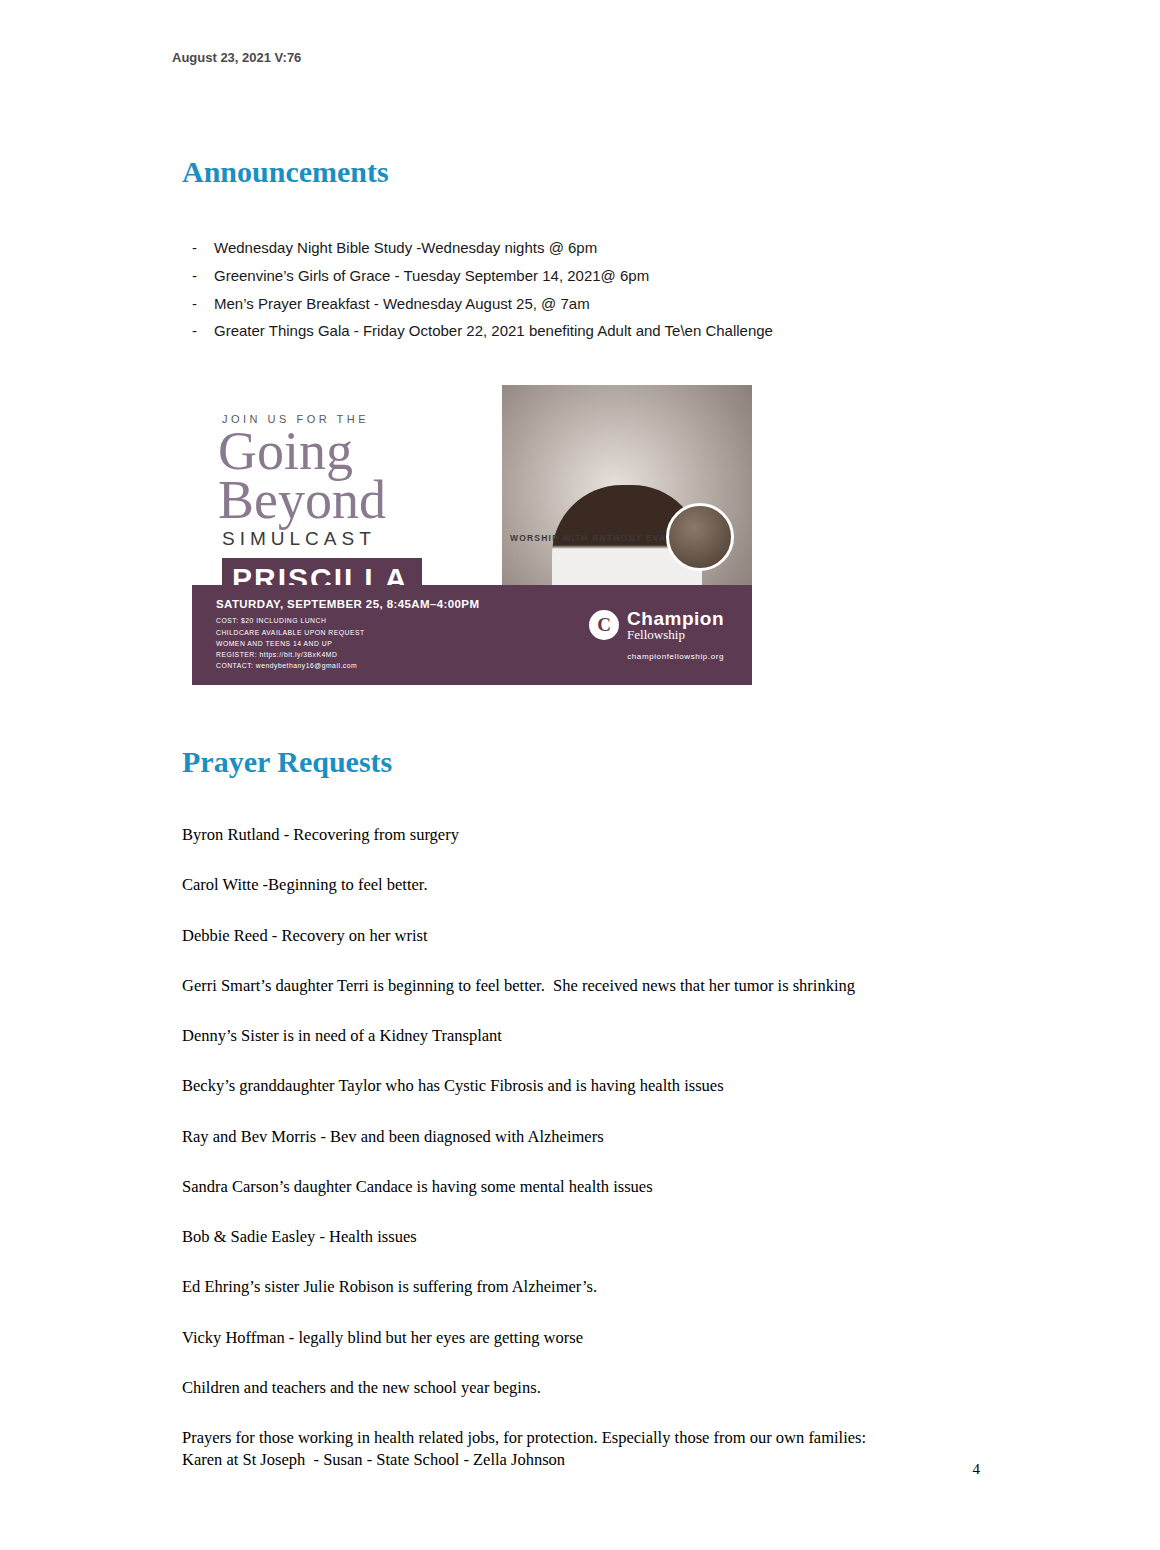August 23, 2021 V:76
Announcements
Wednesday Night Bible Study -Wednesday nights @ 6pm
Greenvine’s Girls of Grace - Tuesday September 14, 2021@ 6pm
Men’s Prayer Breakfast - Wednesday August 25, @ 7am
Greater Things Gala - Friday October 22, 2021 benefiting Adult and Te\en Challenge
JOIN US FOR THE
Going Beyond
SIMULCAST
PRISCILLA
SHIRER
WORSHIP WITH ANTHONY EVANS
SATURDAY, SEPTEMBER 25, 8:45AM–4:00PM
COST: $20 INCLUDING LUNCH
CHILDCARE AVAILABLE UPON REQUEST
WOMEN AND TEENS 14 AND UP
REGISTER: https://bit.ly/3BxK4MD
CONTACT: wendybethany16@gmail.com
C
Champion
Fellowship
championfellowship.org
Prayer Requests
Byron Rutland - Recovering from surgery
Carol Witte -Beginning to feel better.
Debbie Reed - Recovery on her wrist
Gerri Smart’s daughter Terri is beginning to feel better. She received news that her tumor is shrinking
Denny’s Sister is in need of a Kidney Transplant
Becky’s granddaughter Taylor who has Cystic Fibrosis and is having health issues
Ray and Bev Morris - Bev and been diagnosed with Alzheimers
Sandra Carson’s daughter Candace is having some mental health issues
Bob & Sadie Easley - Health issues
Ed Ehring’s sister Julie Robison is suffering from Alzheimer’s.
Vicky Hoffman - legally blind but her eyes are getting worse
Children and teachers and the new school year begins.
Prayers for those working in health related jobs, for protection. Especially those from our own families:
Karen at St Joseph - Susan - State School - Zella Johnson
4